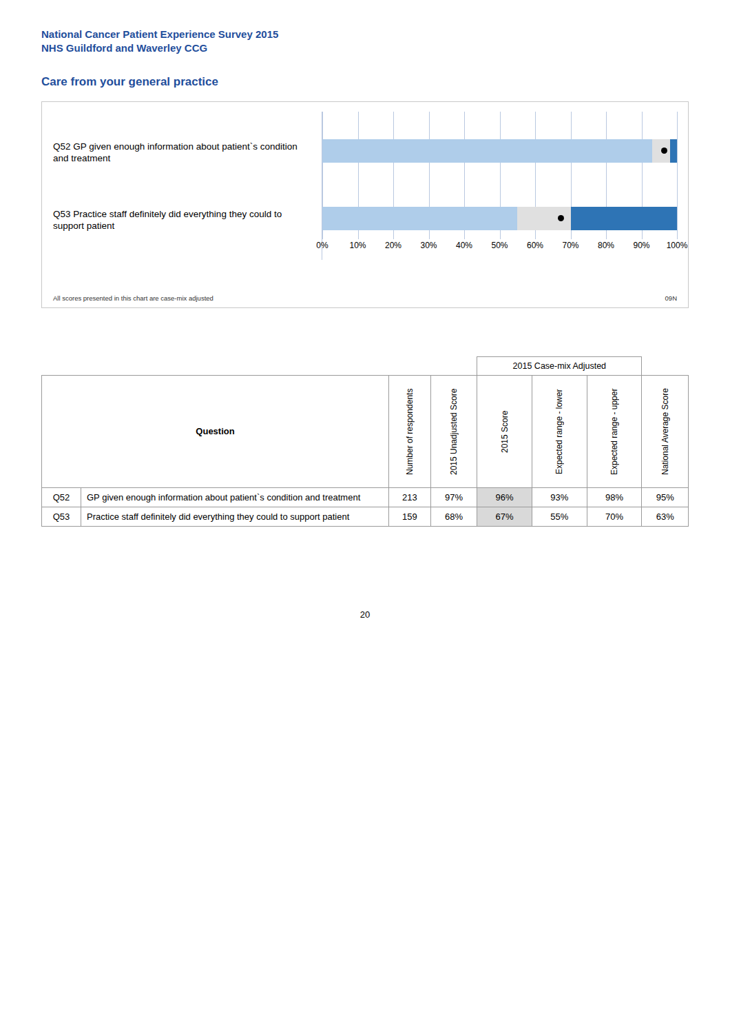National Cancer Patient Experience Survey 2015
NHS Guildford and Waverley CCG
Care from your general practice
Q52 GP given enough information about patient`s condition and treatment
Q53 Practice staff definitely did everything they could to support patient
0% 10% 20% 30% 40% 50% 60% 70% 80% 90% 100%
All scores presented in this chart are case-mix adjusted
09N
| | | | 2015 Case-mix Adjusted | |
| --- | --- | --- | --- | --- |
| Question | Number of respondents | 2015 Unadjusted Score | 2015 Score | Expected range - lower | Expected range - upper | National Average Score |
| Q52 | GP given enough information about patient`s condition and treatment | 213 | 97% | 96% | 93% | 98% | 95% |
| Q53 | Practice staff definitely did everything they could to support patient | 159 | 68% | 67% | 55% | 70% | 63% |
20